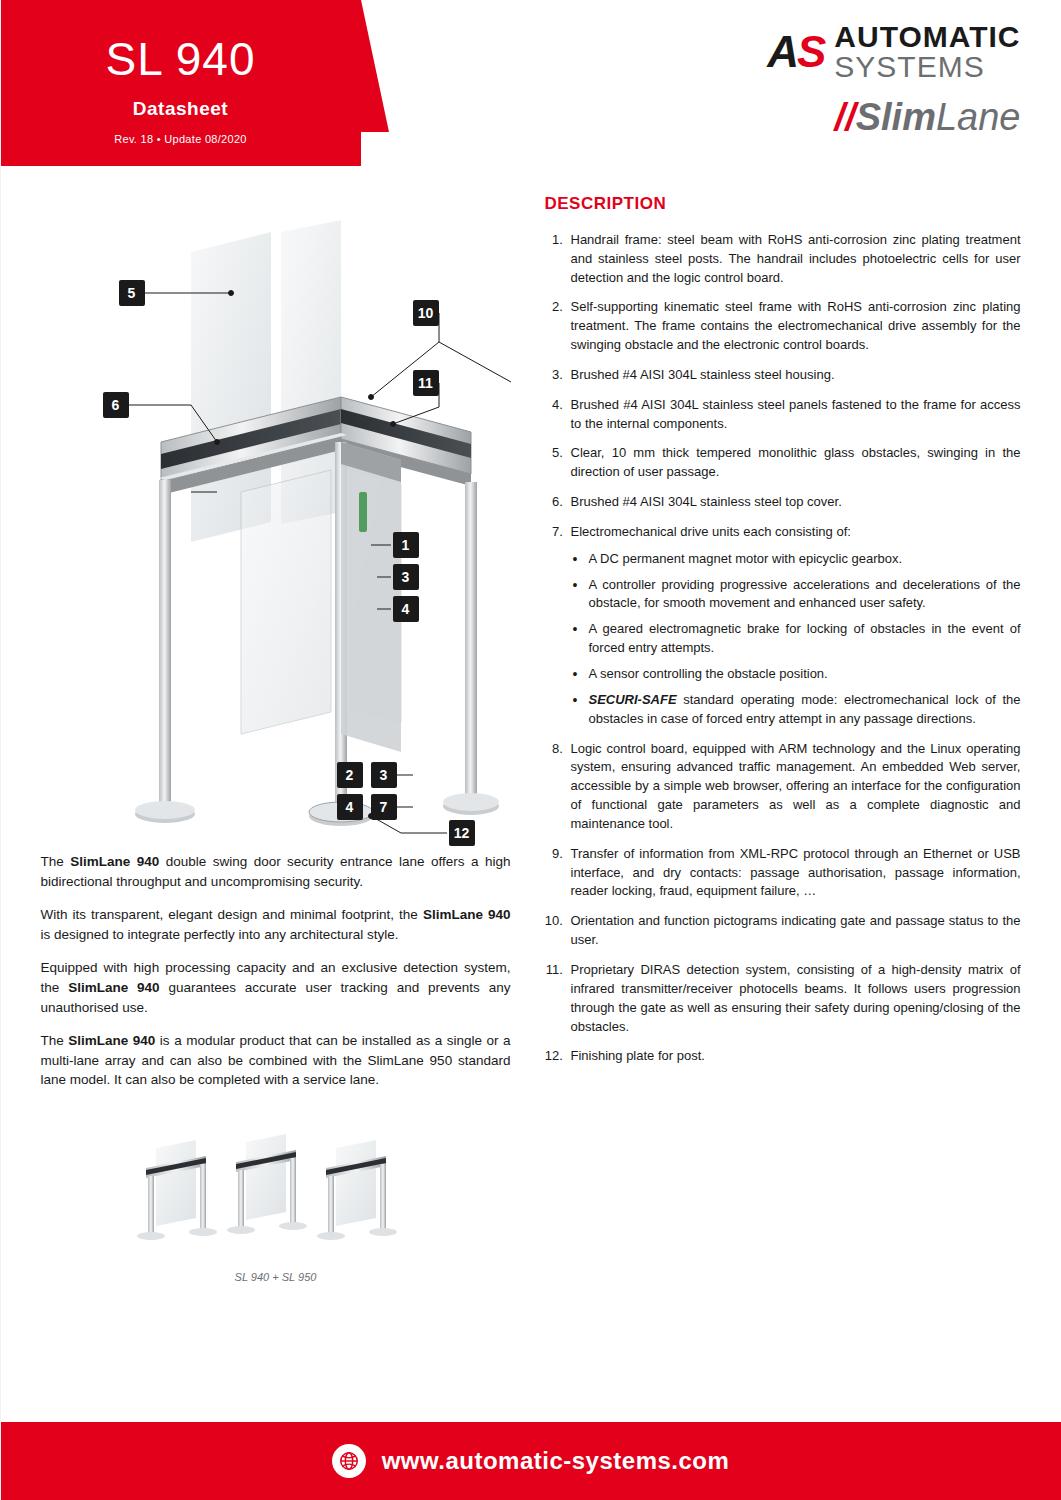SL 940
Datasheet
Rev. 18 • Update 08/2020
AS
AUTOMATIC
SYSTEMS
//Slim Lane
5 6 10 11 1 3 4 2 3 4 7 12
The SlimLane 940 double swing door security entrance lane offers a high bidirectional throughput and uncompromising security.
With its transparent, elegant design and minimal footprint, the SlimLane 940 is designed to integrate perfectly into any architectural style.
Equipped with high processing capacity and an exclusive detection system, the SlimLane 940 guarantees accurate user tracking and prevents any unauthorised use.
The SlimLane 940 is a modular product that can be installed as a single or a multi-lane array and can also be combined with the SlimLane 950 standard lane model. It can also be completed with a service lane.
SL 940 + SL 950
DESCRIPTION
Handrail frame: steel beam with RoHS anti-corrosion zinc plating treatment and stainless steel posts. The handrail includes photoelectric cells for user detection and the logic control board.
Self-supporting kinematic steel frame with RoHS anti-corrosion zinc plating treatment. The frame contains the electromechanical drive assembly for the swinging obstacle and the electronic control boards.
Brushed #4 AISI 304L stainless steel housing.
Brushed #4 AISI 304L stainless steel panels fastened to the frame for access to the internal components.
Clear, 10 mm thick tempered monolithic glass obstacles, swinging in the direction of user passage.
Brushed #4 AISI 304L stainless steel top cover.
Electromechanical drive units each consisting of:
A DC permanent magnet motor with epicyclic gearbox.
A controller providing progressive accelerations and decelerations of the obstacle, for smooth movement and enhanced user safety.
A geared electromagnetic brake for locking of obstacles in the event of forced entry attempts.
A sensor controlling the obstacle position.
SECURI-SAFE standard operating mode: electromechanical lock of the obstacles in case of forced entry attempt in any passage directions.
Logic control board, equipped with ARM technology and the Linux operating system, ensuring advanced traffic management. An embedded Web server, accessible by a simple web browser, offering an interface for the configuration of functional gate parameters as well as a complete diagnostic and maintenance tool.
Transfer of information from XML-RPC protocol through an Ethernet or USB interface, and dry contacts: passage authorisation, passage information, reader locking, fraud, equipment failure, …
Orientation and function pictograms indicating gate and passage status to the user.
Proprietary DIRAS detection system, consisting of a high-density matrix of infrared transmitter/receiver photocells beams. It follows users progression through the gate as well as ensuring their safety during opening/closing of the obstacles.
Finishing plate for post.
www.automatic-systems.com